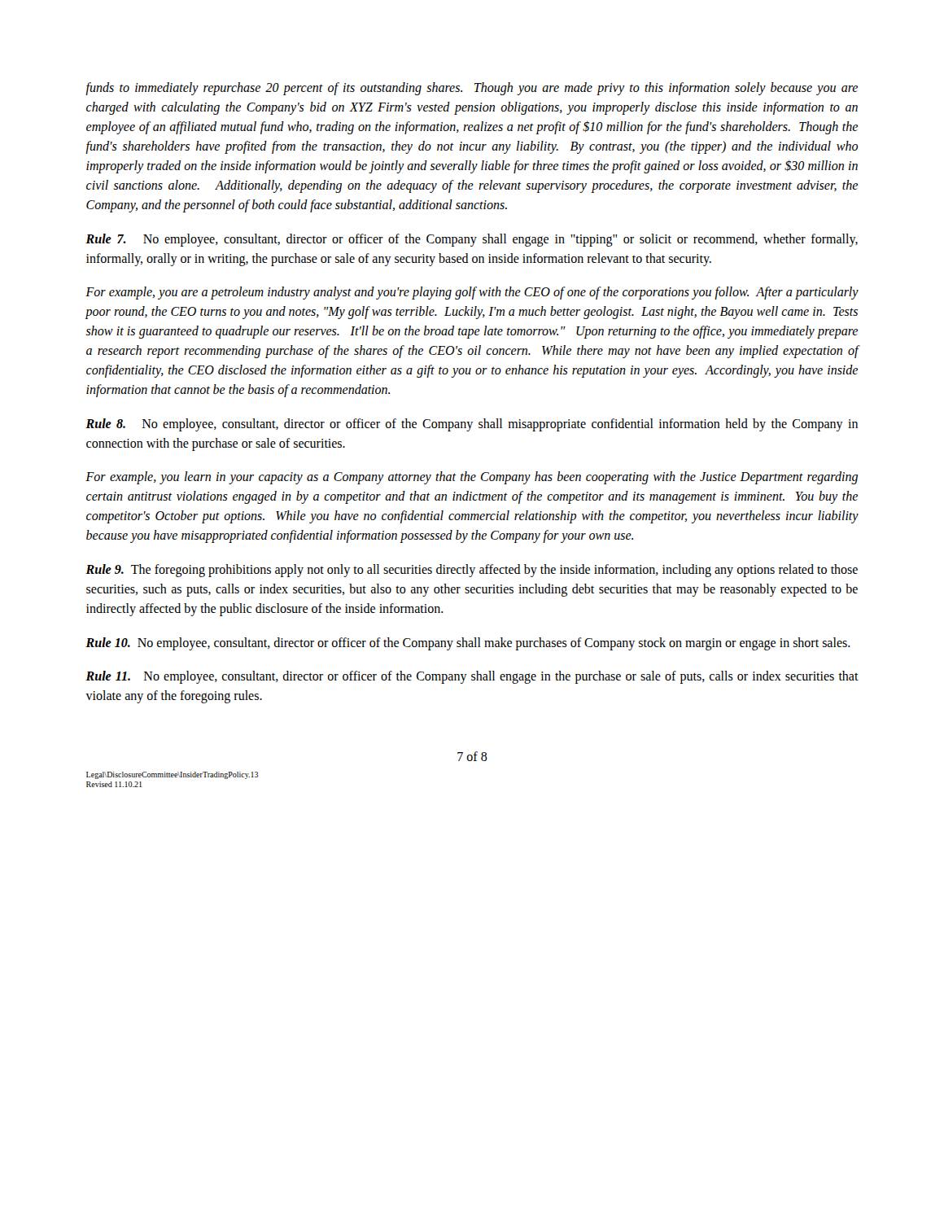funds to immediately repurchase 20 percent of its outstanding shares. Though you are made privy to this information solely because you are charged with calculating the Company's bid on XYZ Firm's vested pension obligations, you improperly disclose this inside information to an employee of an affiliated mutual fund who, trading on the information, realizes a net profit of $10 million for the fund's shareholders. Though the fund's shareholders have profited from the transaction, they do not incur any liability. By contrast, you (the tipper) and the individual who improperly traded on the inside information would be jointly and severally liable for three times the profit gained or loss avoided, or $30 million in civil sanctions alone. Additionally, depending on the adequacy of the relevant supervisory procedures, the corporate investment adviser, the Company, and the personnel of both could face substantial, additional sanctions.
Rule 7. No employee, consultant, director or officer of the Company shall engage in "tipping" or solicit or recommend, whether formally, informally, orally or in writing, the purchase or sale of any security based on inside information relevant to that security.
For example, you are a petroleum industry analyst and you're playing golf with the CEO of one of the corporations you follow. After a particularly poor round, the CEO turns to you and notes, "My golf was terrible. Luckily, I'm a much better geologist. Last night, the Bayou well came in. Tests show it is guaranteed to quadruple our reserves. It'll be on the broad tape late tomorrow." Upon returning to the office, you immediately prepare a research report recommending purchase of the shares of the CEO's oil concern. While there may not have been any implied expectation of confidentiality, the CEO disclosed the information either as a gift to you or to enhance his reputation in your eyes. Accordingly, you have inside information that cannot be the basis of a recommendation.
Rule 8. No employee, consultant, director or officer of the Company shall misappropriate confidential information held by the Company in connection with the purchase or sale of securities.
For example, you learn in your capacity as a Company attorney that the Company has been cooperating with the Justice Department regarding certain antitrust violations engaged in by a competitor and that an indictment of the competitor and its management is imminent. You buy the competitor's October put options. While you have no confidential commercial relationship with the competitor, you nevertheless incur liability because you have misappropriated confidential information possessed by the Company for your own use.
Rule 9. The foregoing prohibitions apply not only to all securities directly affected by the inside information, including any options related to those securities, such as puts, calls or index securities, but also to any other securities including debt securities that may be reasonably expected to be indirectly affected by the public disclosure of the inside information.
Rule 10. No employee, consultant, director or officer of the Company shall make purchases of Company stock on margin or engage in short sales.
Rule 11. No employee, consultant, director or officer of the Company shall engage in the purchase or sale of puts, calls or index securities that violate any of the foregoing rules.
7 of 8
Legal\DisclosureCommittee\InsiderTradingPolicy.13
Revised 11.10.21